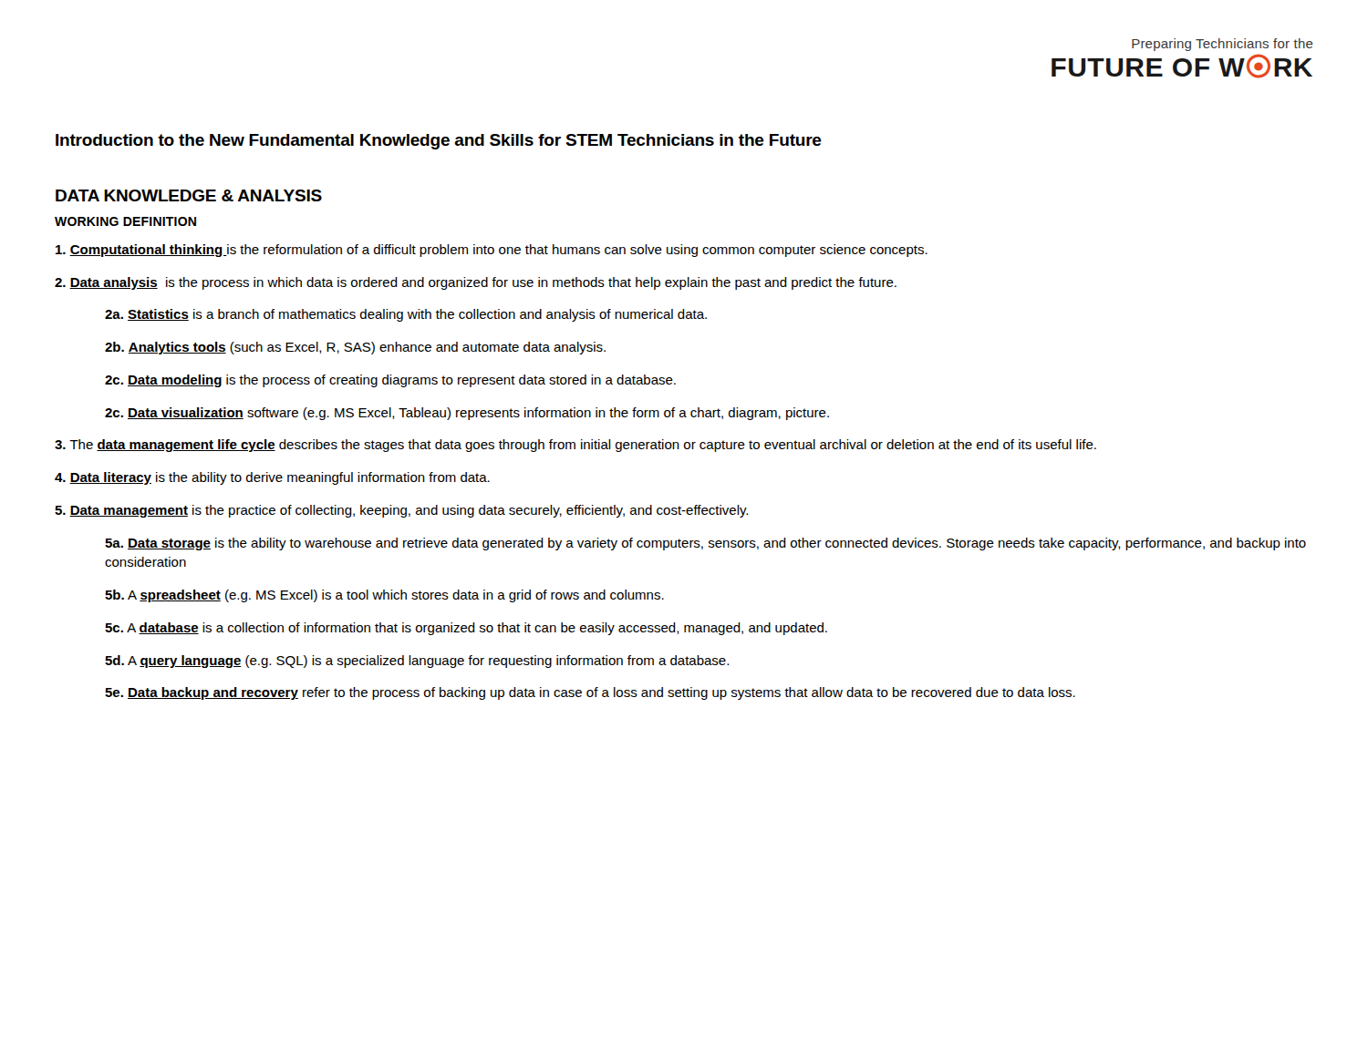Preparing Technicians for the
FUTURE OF W⦿RK
Introduction to the New Fundamental Knowledge and Skills for STEM Technicians in the Future
DATA KNOWLEDGE & ANALYSIS
WORKING DEFINITION
1. Computational thinking is the reformulation of a difficult problem into one that humans can solve using common computer science concepts.
2. Data analysis is the process in which data is ordered and organized for use in methods that help explain the past and predict the future.
2a. Statistics is a branch of mathematics dealing with the collection and analysis of numerical data.
2b. Analytics tools (such as Excel, R, SAS) enhance and automate data analysis.
2c. Data modeling is the process of creating diagrams to represent data stored in a database.
2c. Data visualization software (e.g. MS Excel, Tableau) represents information in the form of a chart, diagram, picture.
3. The data management life cycle describes the stages that data goes through from initial generation or capture to eventual archival or deletion at the end of its useful life.
4. Data literacy is the ability to derive meaningful information from data.
5. Data management is the practice of collecting, keeping, and using data securely, efficiently, and cost-effectively.
5a. Data storage is the ability to warehouse and retrieve data generated by a variety of computers, sensors, and other connected devices. Storage needs take capacity, performance, and backup into consideration
5b. A spreadsheet (e.g. MS Excel) is a tool which stores data in a grid of rows and columns.
5c. A database is a collection of information that is organized so that it can be easily accessed, managed, and updated.
5d. A query language (e.g. SQL) is a specialized language for requesting information from a database.
5e. Data backup and recovery refer to the process of backing up data in case of a loss and setting up systems that allow data to be recovered due to data loss.